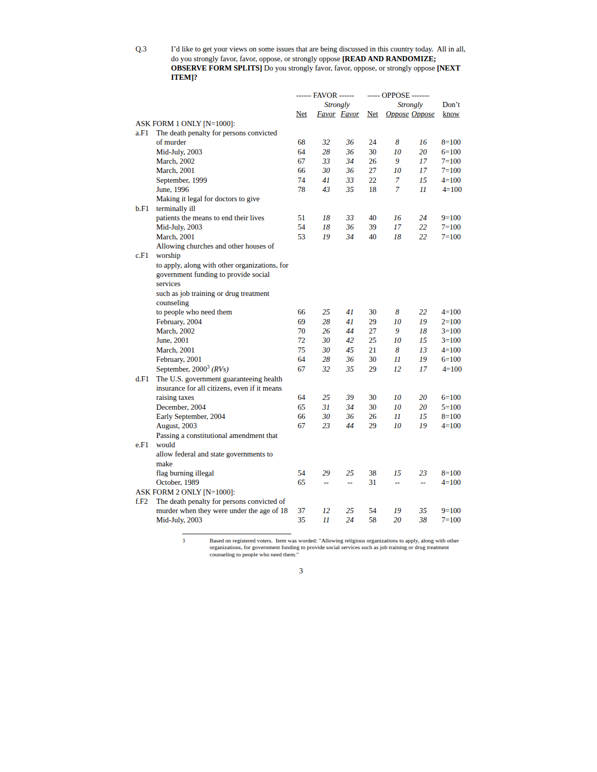Q.3
I’d like to get your views on some issues that are being discussed in this country today. All in all, do you strongly favor, favor, oppose, or strongly oppose [READ AND RANDOMIZE; OBSERVE FORM SPLITS] Do you strongly favor, favor, oppose, or strongly oppose [NEXT ITEM]?
| | | ------ FAVOR ------ | ----- OPPOSE ------- | |
| | | | Strongly | | Strongly | Don’t |
| | | Net | Favor | Favor | Net | Oppose | Oppose | know |
| ASK FORM 1 ONLY [N=1000]: |
| a.F1 | The death penalty for persons convicted | | | | | | | |
| | of murder | 68 | 32 | 36 | 24 | 8 | 16 | 8=100 |
| | Mid-July, 2003 | 64 | 28 | 36 | 30 | 10 | 20 | 6=100 |
| | March, 2002 | 67 | 33 | 34 | 26 | 9 | 17 | 7=100 |
| | March, 2001 | 66 | 30 | 36 | 27 | 10 | 17 | 7=100 |
| | September, 1999 | 74 | 41 | 33 | 22 | 7 | 15 | 4=100 |
| | June, 1996 | 78 | 43 | 35 | 18 | 7 | 11 | 4=100 |
| b.F1 | Making it legal for doctors to give terminally ill | | | | | | | |
| | patients the means to end their lives | 51 | 18 | 33 | 40 | 16 | 24 | 9=100 |
| | Mid-July, 2003 | 54 | 18 | 36 | 39 | 17 | 22 | 7=100 |
| | March, 2001 | 53 | 19 | 34 | 40 | 18 | 22 | 7=100 |
| c.F1 | Allowing churches and other houses of worship | | | | | | | |
| | to apply, along with other organizations, for | | | | | | | |
| | government funding to provide social services | | | | | | | |
| | such as job training or drug treatment counseling | | | | | | | |
| | to people who need them | 66 | 25 | 41 | 30 | 8 | 22 | 4=100 |
| | February, 2004 | 69 | 28 | 41 | 29 | 10 | 19 | 2=100 |
| | March, 2002 | 70 | 26 | 44 | 27 | 9 | 18 | 3=100 |
| | June, 2001 | 72 | 30 | 42 | 25 | 10 | 15 | 3=100 |
| | March, 2001 | 75 | 30 | 45 | 21 | 8 | 13 | 4=100 |
| | February, 2001 | 64 | 28 | 36 | 30 | 11 | 19 | 6=100 |
| | September, 2000 3 (RVs) | 67 | 32 | 35 | 29 | 12 | 17 | 4=100 |
| d.F1 | The U.S. government guaranteeing health | | | | | | | |
| | insurance for all citizens, even if it means | | | | | | | |
| | raising taxes | 64 | 25 | 39 | 30 | 10 | 20 | 6=100 |
| | December, 2004 | 65 | 31 | 34 | 30 | 10 | 20 | 5=100 |
| | Early September, 2004 | 66 | 30 | 36 | 26 | 11 | 15 | 8=100 |
| | August, 2003 | 67 | 23 | 44 | 29 | 10 | 19 | 4=100 |
| e.F1 | Passing a constitutional amendment that would | | | | | | | |
| | allow federal and state governments to make | | | | | | | |
| | flag burning illegal | 54 | 29 | 25 | 38 | 15 | 23 | 8=100 |
| | October, 1989 | 65 | -- | -- | 31 | -- | -- | 4=100 |
| ASK FORM 2 ONLY [N=1000]: |
| f.F2 | The death penalty for persons convicted of | | | | | | | |
| | murder when they were under the age of 18 | 37 | 12 | 25 | 54 | 19 | 35 | 9=100 |
| | Mid-July, 2003 | 35 | 11 | 24 | 58 | 20 | 38 | 7=100 |
3
Based on registered voters. Item was worded: "Allowing religious organizations to apply, along with other organizations, for government funding to provide social services such as job training or drug treatment counseling to people who need them."
3